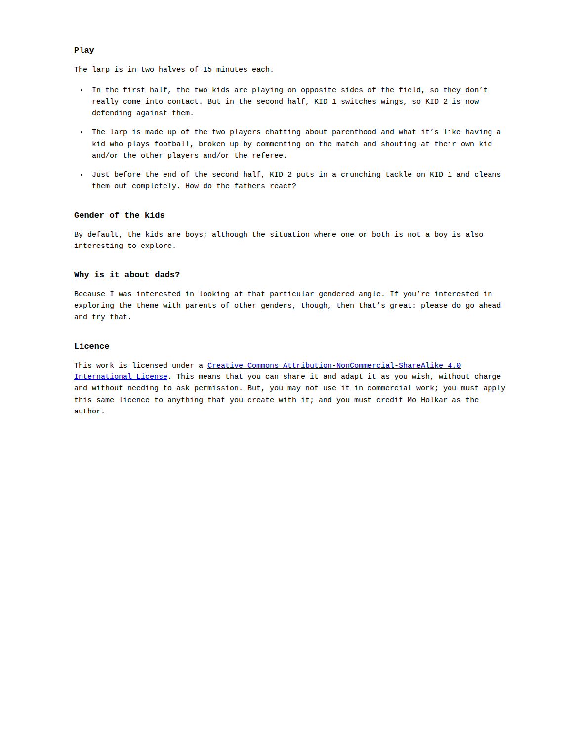Play
The larp is in two halves of 15 minutes each.
In the first half, the two kids are playing on opposite sides of the field, so they don’t really come into contact. But in the second half, KID 1 switches wings, so KID 2 is now defending against them.
The larp is made up of the two players chatting about parenthood and what it’s like having a kid who plays football, broken up by commenting on the match and shouting at their own kid and/or the other players and/or the referee.
Just before the end of the second half, KID 2 puts in a crunching tackle on KID 1 and cleans them out completely. How do the fathers react?
Gender of the kids
By default, the kids are boys; although the situation where one or both is not a boy is also interesting to explore.
Why is it about dads?
Because I was interested in looking at that particular gendered angle. If you’re interested in exploring the theme with parents of other genders, though, then that’s great: please do go ahead and try that.
Licence
This work is licensed under a Creative Commons Attribution-NonCommercial-ShareAlike 4.0 International License. This means that you can share it and adapt it as you wish, without charge and without needing to ask permission. But, you may not use it in commercial work; you must apply this same licence to anything that you create with it; and you must credit Mo Holkar as the author.